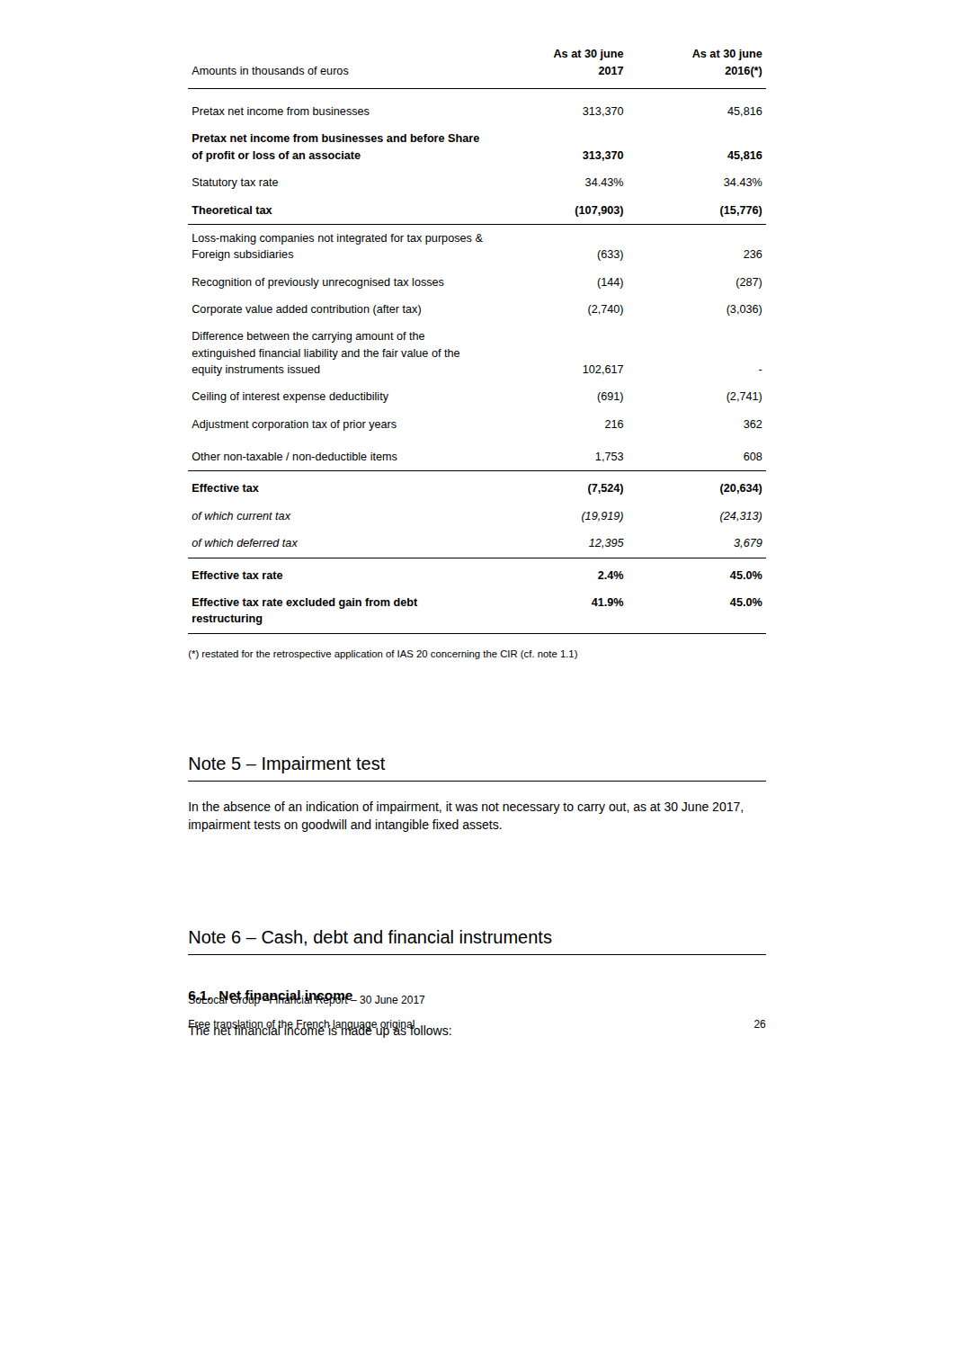| Amounts in thousands of euros | As at 30 june 2017 | As at 30 june 2016(*) |
| --- | --- | --- |
| Pretax net income from businesses | 313,370 | 45,816 |
| Pretax net income from businesses and before Share of profit or loss of an associate | 313,370 | 45,816 |
| Statutory tax rate | 34.43% | 34.43% |
| Theoretical tax | (107,903) | (15,776) |
| Loss-making companies not integrated for tax purposes & Foreign subsidiaries | (633) | 236 |
| Recognition of previously unrecognised tax losses | (144) | (287) |
| Corporate value added contribution (after tax) | (2,740) | (3,036) |
| Difference between the carrying amount of the extinguished financial liability and the fair value of the equity instruments issued | 102,617 | - |
| Ceiling of interest expense deductibility | (691) | (2,741) |
| Adjustment corporation tax of prior years | 216 | 362 |
| Other non-taxable / non-deductible items | 1,753 | 608 |
| Effective tax | (7,524) | (20,634) |
| of which current tax | (19,919) | (24,313) |
| of which deferred tax | 12,395 | 3,679 |
| Effective tax rate | 2.4% | 45.0% |
| Effective tax rate excluded gain from debt restructuring | 41.9% | 45.0% |
(*) restated for the retrospective application of IAS 20 concerning the CIR (cf. note 1.1)
Note 5 – Impairment test
In the absence of an indication of impairment, it was not necessary to carry out, as at 30 June 2017, impairment tests on goodwill and intangible fixed assets.
Note 6 – Cash, debt and financial instruments
6.1. Net financial income
The net financial income is made up as follows:
SoLocal Group –Financial Report – 30 June 2017
Free translation of the French language original 26